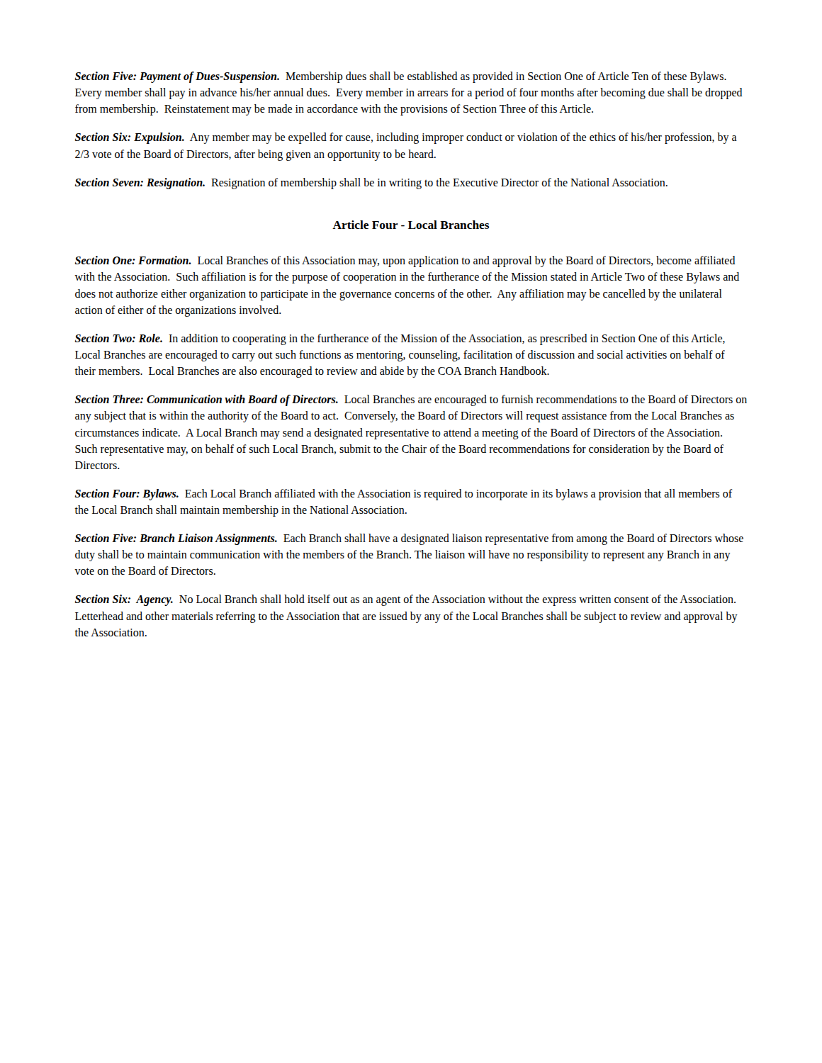Section Five: Payment of Dues-Suspension. Membership dues shall be established as provided in Section One of Article Ten of these Bylaws. Every member shall pay in advance his/her annual dues. Every member in arrears for a period of four months after becoming due shall be dropped from membership. Reinstatement may be made in accordance with the provisions of Section Three of this Article.
Section Six: Expulsion. Any member may be expelled for cause, including improper conduct or violation of the ethics of his/her profession, by a 2/3 vote of the Board of Directors, after being given an opportunity to be heard.
Section Seven: Resignation. Resignation of membership shall be in writing to the Executive Director of the National Association.
Article Four - Local Branches
Section One: Formation. Local Branches of this Association may, upon application to and approval by the Board of Directors, become affiliated with the Association. Such affiliation is for the purpose of cooperation in the furtherance of the Mission stated in Article Two of these Bylaws and does not authorize either organization to participate in the governance concerns of the other. Any affiliation may be cancelled by the unilateral action of either of the organizations involved.
Section Two: Role. In addition to cooperating in the furtherance of the Mission of the Association, as prescribed in Section One of this Article, Local Branches are encouraged to carry out such functions as mentoring, counseling, facilitation of discussion and social activities on behalf of their members. Local Branches are also encouraged to review and abide by the COA Branch Handbook.
Section Three: Communication with Board of Directors. Local Branches are encouraged to furnish recommendations to the Board of Directors on any subject that is within the authority of the Board to act. Conversely, the Board of Directors will request assistance from the Local Branches as circumstances indicate. A Local Branch may send a designated representative to attend a meeting of the Board of Directors of the Association. Such representative may, on behalf of such Local Branch, submit to the Chair of the Board recommendations for consideration by the Board of Directors.
Section Four: Bylaws. Each Local Branch affiliated with the Association is required to incorporate in its bylaws a provision that all members of the Local Branch shall maintain membership in the National Association.
Section Five: Branch Liaison Assignments. Each Branch shall have a designated liaison representative from among the Board of Directors whose duty shall be to maintain communication with the members of the Branch. The liaison will have no responsibility to represent any Branch in any vote on the Board of Directors.
Section Six: Agency. No Local Branch shall hold itself out as an agent of the Association without the express written consent of the Association. Letterhead and other materials referring to the Association that are issued by any of the Local Branches shall be subject to review and approval by the Association.